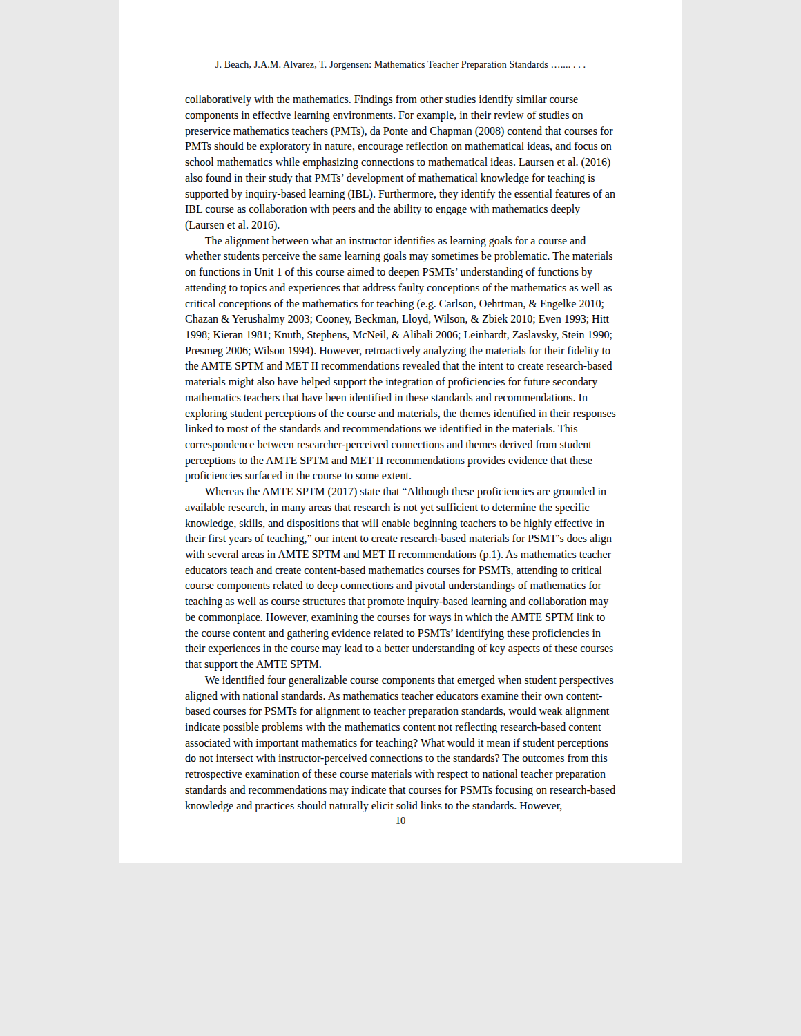J. Beach, J.A.M. Alvarez, T. Jorgensen: Mathematics Teacher Preparation Standards ….... . . .
collaboratively with the mathematics. Findings from other studies identify similar course components in effective learning environments. For example, in their review of studies on preservice mathematics teachers (PMTs), da Ponte and Chapman (2008) contend that courses for PMTs should be exploratory in nature, encourage reflection on mathematical ideas, and focus on school mathematics while emphasizing connections to mathematical ideas. Laursen et al. (2016) also found in their study that PMTs’ development of mathematical knowledge for teaching is supported by inquiry-based learning (IBL). Furthermore, they identify the essential features of an IBL course as collaboration with peers and the ability to engage with mathematics deeply (Laursen et al. 2016).
The alignment between what an instructor identifies as learning goals for a course and whether students perceive the same learning goals may sometimes be problematic. The materials on functions in Unit 1 of this course aimed to deepen PSMTs’ understanding of functions by attending to topics and experiences that address faulty conceptions of the mathematics as well as critical conceptions of the mathematics for teaching (e.g. Carlson, Oehrtman, & Engelke 2010; Chazan & Yerushalmy 2003; Cooney, Beckman, Lloyd, Wilson, & Zbiek 2010; Even 1993; Hitt 1998; Kieran 1981; Knuth, Stephens, McNeil, & Alibali 2006; Leinhardt, Zaslavsky, Stein 1990; Presmeg 2006; Wilson 1994). However, retroactively analyzing the materials for their fidelity to the AMTE SPTM and MET II recommendations revealed that the intent to create research-based materials might also have helped support the integration of proficiencies for future secondary mathematics teachers that have been identified in these standards and recommendations. In exploring student perceptions of the course and materials, the themes identified in their responses linked to most of the standards and recommendations we identified in the materials. This correspondence between researcher-perceived connections and themes derived from student perceptions to the AMTE SPTM and MET II recommendations provides evidence that these proficiencies surfaced in the course to some extent.
Whereas the AMTE SPTM (2017) state that “Although these proficiencies are grounded in available research, in many areas that research is not yet sufficient to determine the specific knowledge, skills, and dispositions that will enable beginning teachers to be highly effective in their first years of teaching,” our intent to create research-based materials for PSMT’s does align with several areas in AMTE SPTM and MET II recommendations (p.1). As mathematics teacher educators teach and create content-based mathematics courses for PSMTs, attending to critical course components related to deep connections and pivotal understandings of mathematics for teaching as well as course structures that promote inquiry-based learning and collaboration may be commonplace. However, examining the courses for ways in which the AMTE SPTM link to the course content and gathering evidence related to PSMTs’ identifying these proficiencies in their experiences in the course may lead to a better understanding of key aspects of these courses that support the AMTE SPTM.
We identified four generalizable course components that emerged when student perspectives aligned with national standards. As mathematics teacher educators examine their own content-based courses for PSMTs for alignment to teacher preparation standards, would weak alignment indicate possible problems with the mathematics content not reflecting research-based content associated with important mathematics for teaching? What would it mean if student perceptions do not intersect with instructor-perceived connections to the standards? The outcomes from this retrospective examination of these course materials with respect to national teacher preparation standards and recommendations may indicate that courses for PSMTs focusing on research-based knowledge and practices should naturally elicit solid links to the standards. However,
10